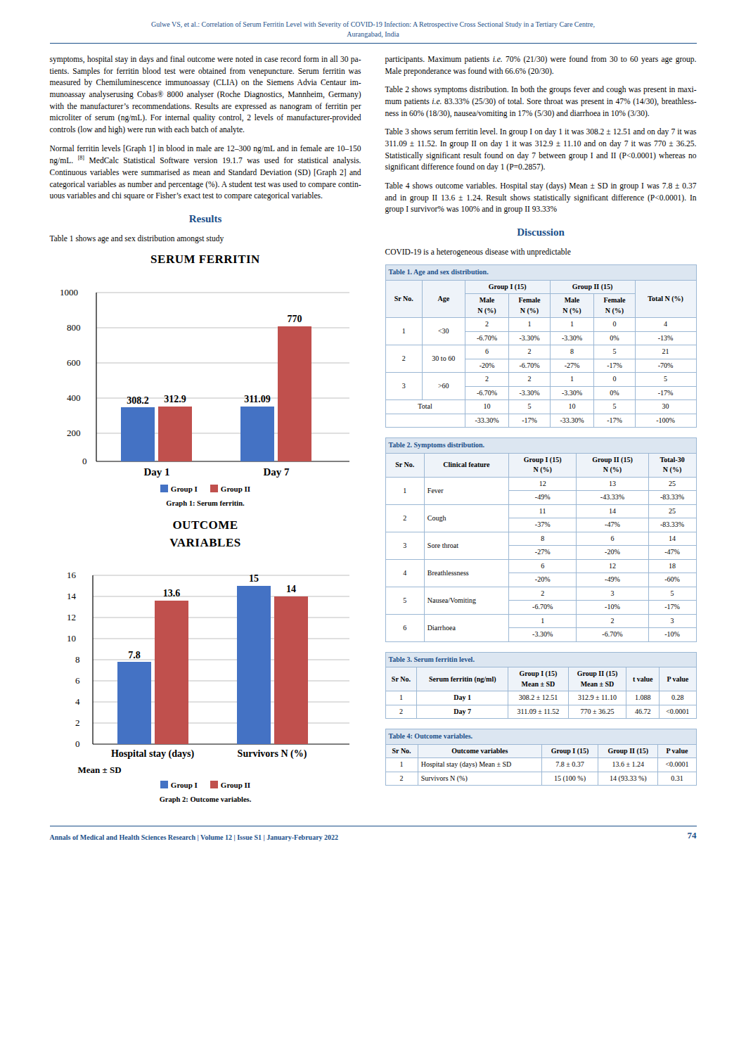Gulwe VS, et al.: Correlation of Serum Ferritin Level with Severity of COVID-19 Infection: A Retrospective Cross Sectional Study in a Tertiary Care Centre, Aurangabad, India
symptoms, hospital stay in days and final outcome were noted in case record form in all 30 patients. Samples for ferritin blood test were obtained from venepuncture. Serum ferritin was measured by Chemiluminescence immunoassay (CLIA) on the Siemens Advia Centaur immunoassay analyserusing Cobas® 8000 analyser (Roche Diagnostics, Mannheim, Germany) with the manufacturer’s recommendations. Results are expressed as nanogram of ferritin per microliter of serum (ng/mL). For internal quality control, 2 levels of manufacturer-provided controls (low and high) were run with each batch of analyte.
Normal ferritin levels [Graph 1] in blood in male are 12–300 ng/mL and in female are 10–150 ng/mL. [8] MedCalc Statistical Software version 19.1.7 was used for statistical analysis. Continuous variables were summarised as mean and Standard Deviation (SD) [Graph 2] and categorical variables as number and percentage (%). A student test was used to compare continuous variables and chi square or Fisher’s exact test to compare categorical variables.
Results
Table 1 shows age and sex distribution amongst study
SERUM FERRITIN
1000 800 600 400 200 0 308.2 312.9 311.09 770 Day 1 Day 7
Group I Group II
Graph 1: Serum ferritin.
OUTCOME
VARIABLES
16 14 12 10 8 6 4 2 0 7.8 13.6 15 14 Hospital stay (days) Survivors N (%)
Mean ± SD
Group I Group II
Graph 2: Outcome variables.
participants. Maximum patients i.e. 70% (21/30) were found from 30 to 60 years age group. Male preponderance was found with 66.6% (20/30).
Table 2 shows symptoms distribution. In both the groups fever and cough was present in maximum patients i.e. 83.33% (25/30) of total. Sore throat was present in 47% (14/30), breathlessness in 60% (18/30), nausea/vomiting in 17% (5/30) and diarrhoea in 10% (3/30).
Table 3 shows serum ferritin level. In group I on day 1 it was 308.2 ± 12.51 and on day 7 it was 311.09 ± 11.52. In group II on day 1 it was 312.9 ± 11.10 and on day 7 it was 770 ± 36.25. Statistically significant result found on day 7 between group I and II (P<0.0001) whereas no significant difference found on day 1 (P=0.2857).
Table 4 shows outcome variables. Hospital stay (days) Mean ± SD in group I was 7.8 ± 0.37 and in group II 13.6 ± 1.24. Result shows statistically significant difference (P<0.0001). In group I survivor% was 100% and in group II 93.33%
Discussion
COVID-19 is a heterogeneous disease with unpredictable
Table 1. Age and sex distribution.
| Sr No. | Age | Group I (15) | Group II (15) | Total N (%) |
| --- | --- | --- | --- | --- |
| Male N (%) | Female N (%) | Male N (%) | Female N (%) |
| 1 | <30 | 2 | 1 | 1 | 0 | 4 |
| -6.70% | -3.30% | -3.30% | 0% | -13% |
| 2 | 30 to 60 | 6 | 2 | 8 | 5 | 21 |
| -20% | -6.70% | -27% | -17% | -70% |
| 3 | >60 | 2 | 2 | 1 | 0 | 5 |
| -6.70% | -3.30% | -3.30% | 0% | -17% |
| Total | 10 | 5 | 10 | 5 | 30 |
| | -33.30% | -17% | -33.30% | -17% | -100% |
Table 2. Symptoms distribution.
| Sr No. | Clinical feature | Group I (15) N (%) | Group II (15) N (%) | Total-30 N (%) |
| --- | --- | --- | --- | --- |
| 1 | Fever | 12 | 13 | 25 |
| -49% | -43.33% | -83.33% |
| 2 | Cough | 11 | 14 | 25 |
| -37% | -47% | -83.33% |
| 3 | Sore throat | 8 | 6 | 14 |
| -27% | -20% | -47% |
| 4 | Breathlessness | 6 | 12 | 18 |
| -20% | -49% | -60% |
| 5 | Nausea/Vomiting | 2 | 3 | 5 |
| -6.70% | -10% | -17% |
| 6 | Diarrhoea | 1 | 2 | 3 |
| -3.30% | -6.70% | -10% |
Table 3. Serum ferritin level.
| Sr No. | Serum ferritin (ng/ml) | Group I (15) Mean ± SD | Group II (15) Mean ± SD | t value | P value |
| --- | --- | --- | --- | --- | --- |
| 1 | Day 1 | 308.2 ± 12.51 | 312.9 ± 11.10 | 1.088 | 0.28 |
| 2 | Day 7 | 311.09 ± 11.52 | 770 ± 36.25 | 46.72 | <0.0001 |
Table 4: Outcome variables.
| Sr No. | Outcome variables | Group I (15) | Group II (15) | P value |
| --- | --- | --- | --- | --- |
| 1 | Hospital stay (days) Mean ± SD | 7.8 ± 0.37 | 13.6 ± 1.24 | <0.0001 |
| 2 | Survivors N (%) | 15 (100 %) | 14 (93.33 %) | 0.31 |
Annals of Medical and Health Sciences Research | Volume 12 | Issue S1 | January-February 2022
74